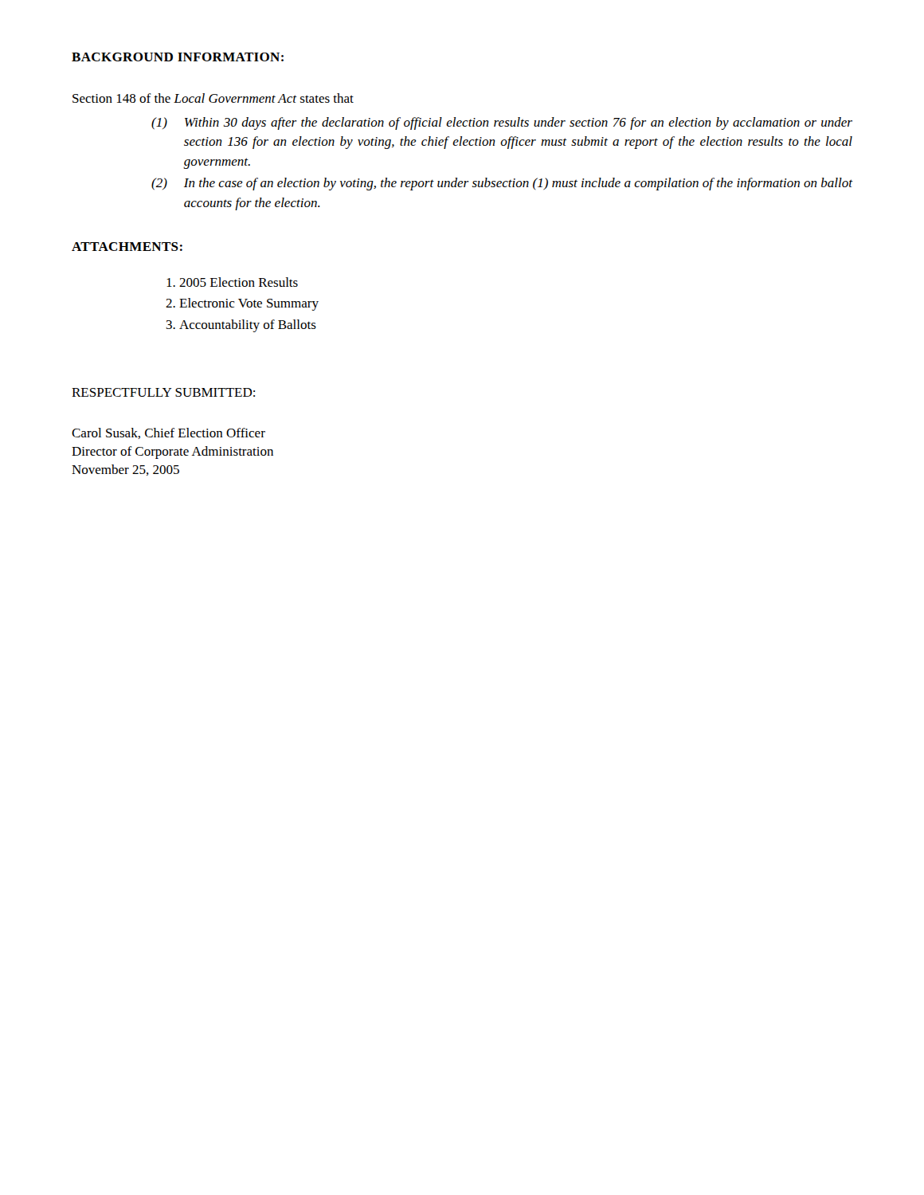BACKGROUND INFORMATION:
Section 148 of the Local Government Act states that
Within 30 days after the declaration of official election results under section 76 for an election by acclamation or under section 136 for an election by voting, the chief election officer must submit a report of the election results to the local government.
In the case of an election by voting, the report under subsection (1) must include a compilation of the information on ballot accounts for the election.
ATTACHMENTS:
2005 Election Results
Electronic Vote Summary
Accountability of Ballots
RESPECTFULLY SUBMITTED:
Carol Susak, Chief Election Officer
Director of Corporate Administration
November 25, 2005